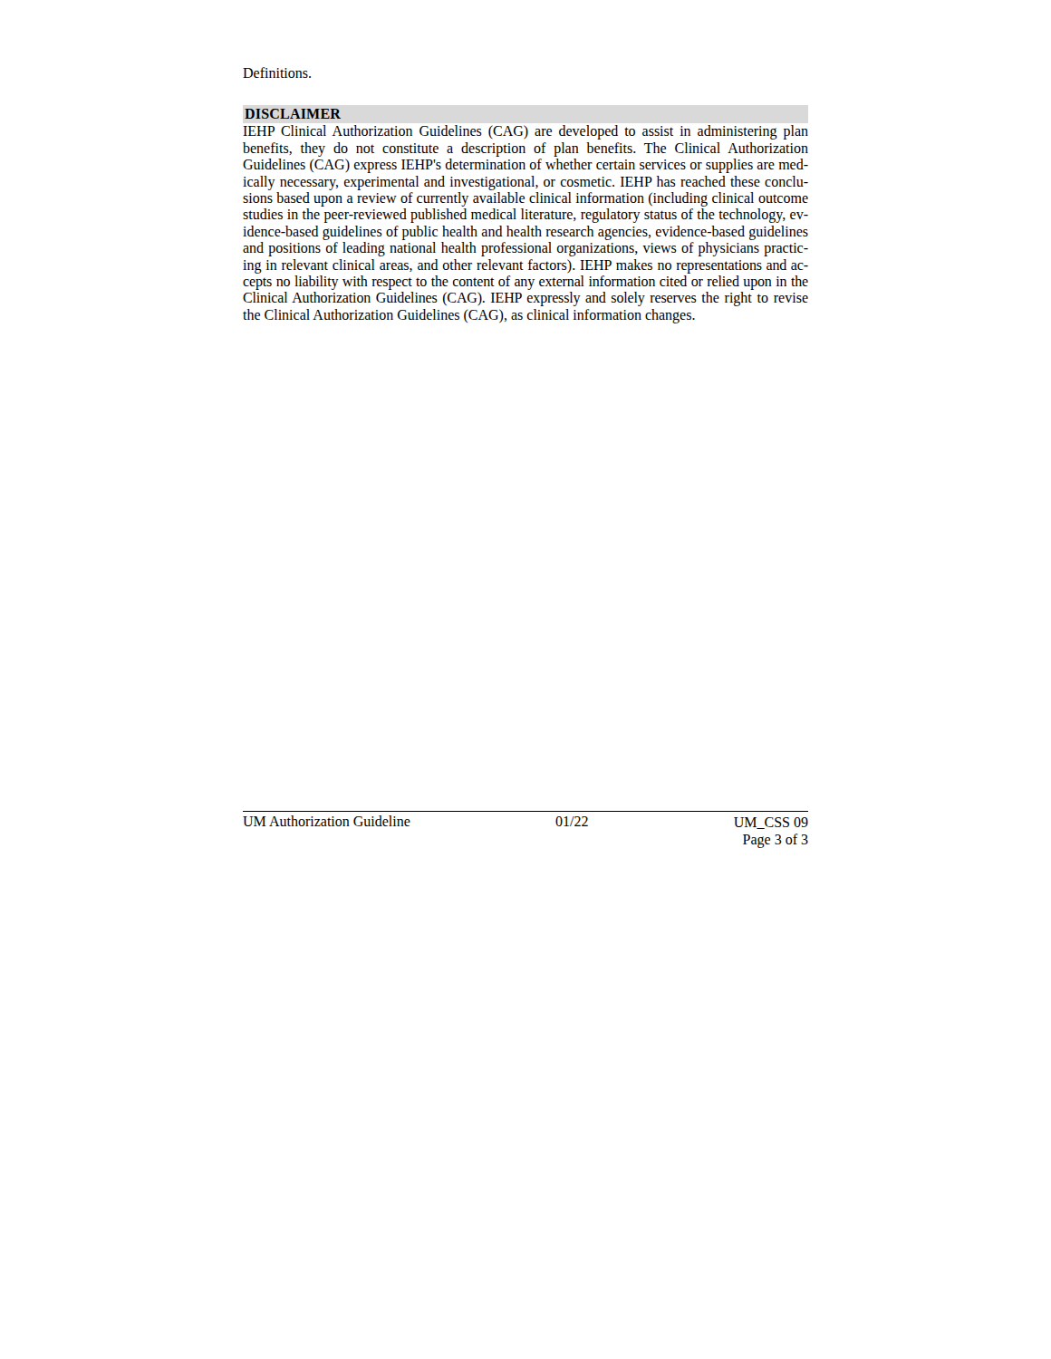Definitions.
DISCLAIMER
IEHP Clinical Authorization Guidelines (CAG) are developed to assist in administering plan benefits, they do not constitute a description of plan benefits. The Clinical Authorization Guidelines (CAG) express IEHP's determination of whether certain services or supplies are medically necessary, experimental and investigational, or cosmetic. IEHP has reached these conclusions based upon a review of currently available clinical information (including clinical outcome studies in the peer-reviewed published medical literature, regulatory status of the technology, evidence-based guidelines of public health and health research agencies, evidence-based guidelines and positions of leading national health professional organizations, views of physicians practicing in relevant clinical areas, and other relevant factors). IEHP makes no representations and accepts no liability with respect to the content of any external information cited or relied upon in the Clinical Authorization Guidelines (CAG). IEHP expressly and solely reserves the right to revise the Clinical Authorization Guidelines (CAG), as clinical information changes.
UM Authorization Guideline
01/22
UM_CSS 09
Page 3 of 3